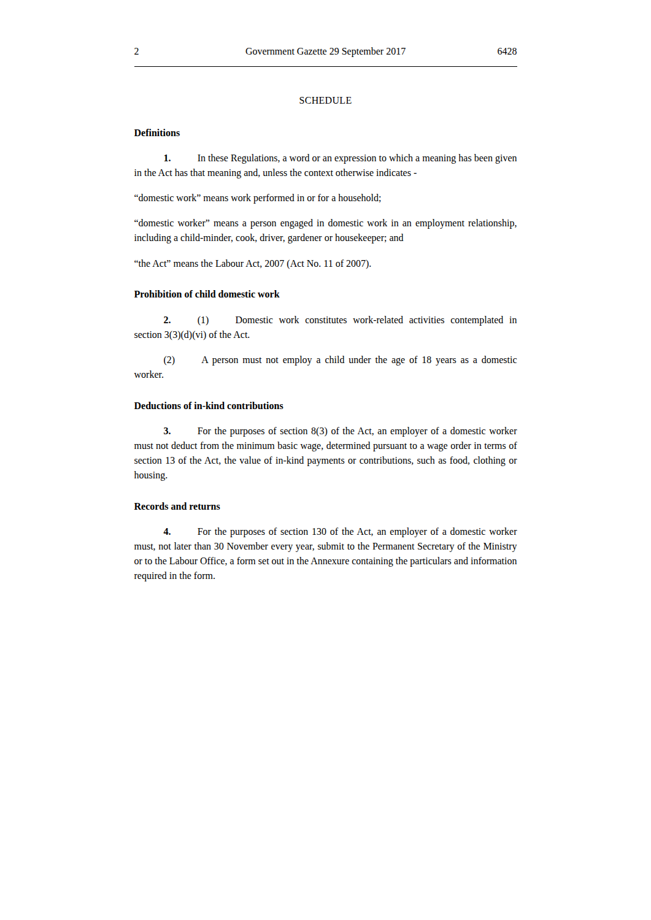2
Government Gazette 29 September 2017
6428
SCHEDULE
Definitions
1. In these Regulations, a word or an expression to which a meaning has been given in the Act has that meaning and, unless the context otherwise indicates -
“domestic work” means work performed in or for a household;
“domestic worker” means a person engaged in domestic work in an employment relationship, including a child-minder, cook, driver, gardener or housekeeper; and
“the Act” means the Labour Act, 2007 (Act No. 11 of 2007).
Prohibition of child domestic work
2. (1) Domestic work constitutes work-related activities contemplated in section 3(3)(d)(vi) of the Act.
(2) A person must not employ a child under the age of 18 years as a domestic worker.
Deductions of in-kind contributions
3. For the purposes of section 8(3) of the Act, an employer of a domestic worker must not deduct from the minimum basic wage, determined pursuant to a wage order in terms of section 13 of the Act, the value of in-kind payments or contributions, such as food, clothing or housing.
Records and returns
4. For the purposes of section 130 of the Act, an employer of a domestic worker must, not later than 30 November every year, submit to the Permanent Secretary of the Ministry or to the Labour Office, a form set out in the Annexure containing the particulars and information required in the form.